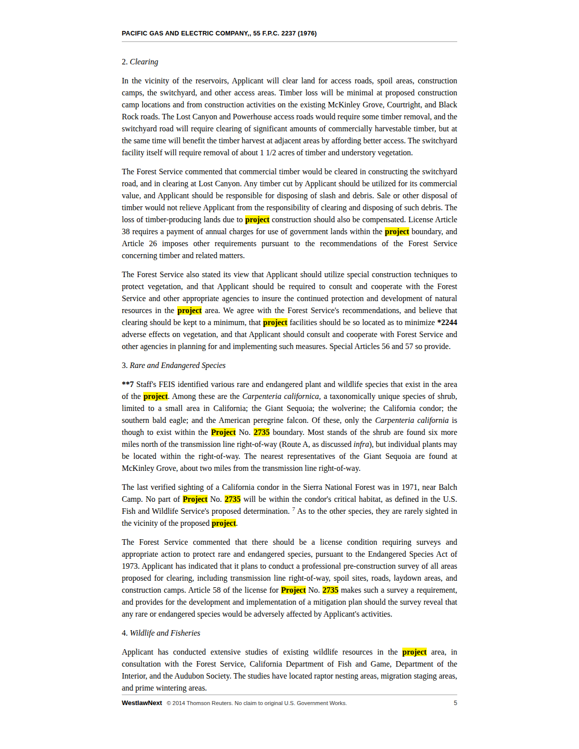PACIFIC GAS AND ELECTRIC COMPANY,, 55 F.P.C. 2237 (1976)
2. Clearing
In the vicinity of the reservoirs, Applicant will clear land for access roads, spoil areas, construction camps, the switchyard, and other access areas. Timber loss will be minimal at proposed construction camp locations and from construction activities on the existing McKinley Grove, Courtright, and Black Rock roads. The Lost Canyon and Powerhouse access roads would require some timber removal, and the switchyard road will require clearing of significant amounts of commercially harvestable timber, but at the same time will benefit the timber harvest at adjacent areas by affording better access. The switchyard facility itself will require removal of about 1 1/2 acres of timber and understory vegetation.
The Forest Service commented that commercial timber would be cleared in constructing the switchyard road, and in clearing at Lost Canyon. Any timber cut by Applicant should be utilized for its commercial value, and Applicant should be responsible for disposing of slash and debris. Sale or other disposal of timber would not relieve Applicant from the responsibility of clearing and disposing of such debris. The loss of timber-producing lands due to project construction should also be compensated. License Article 38 requires a payment of annual charges for use of government lands within the project boundary, and Article 26 imposes other requirements pursuant to the recommendations of the Forest Service concerning timber and related matters.
The Forest Service also stated its view that Applicant should utilize special construction techniques to protect vegetation, and that Applicant should be required to consult and cooperate with the Forest Service and other appropriate agencies to insure the continued protection and development of natural resources in the project area. We agree with the Forest Service's recommendations, and believe that clearing should be kept to a minimum, that project facilities should be so located as to minimize *2244 adverse effects on vegetation, and that Applicant should consult and cooperate with Forest Service and other agencies in planning for and implementing such measures. Special Articles 56 and 57 so provide.
3. Rare and Endangered Species
**7 Staff's FEIS identified various rare and endangered plant and wildlife species that exist in the area of the project. Among these are the Carpenteria californica, a taxonomically unique species of shrub, limited to a small area in California; the Giant Sequoia; the wolverine; the California condor; the southern bald eagle; and the American peregrine falcon. Of these, only the Carpenteria california is though to exist within the Project No. 2735 boundary. Most stands of the shrub are found six more miles north of the transmission line right-of-way (Route A, as discussed infra), but individual plants may be located within the right-of-way. The nearest representatives of the Giant Sequoia are found at McKinley Grove, about two miles from the transmission line right-of-way.
The last verified sighting of a California condor in the Sierra National Forest was in 1971, near Balch Camp. No part of Project No. 2735 will be within the condor's critical habitat, as defined in the U.S. Fish and Wildlife Service's proposed determination. 7 As to the other species, they are rarely sighted in the vicinity of the proposed project.
The Forest Service commented that there should be a license condition requiring surveys and appropriate action to protect rare and endangered species, pursuant to the Endangered Species Act of 1973. Applicant has indicated that it plans to conduct a professional pre-construction survey of all areas proposed for clearing, including transmission line right-of-way, spoil sites, roads, laydown areas, and construction camps. Article 58 of the license for Project No. 2735 makes such a survey a requirement, and provides for the development and implementation of a mitigation plan should the survey reveal that any rare or endangered species would be adversely affected by Applicant's activities.
4. Wildlife and Fisheries
Applicant has conducted extensive studies of existing wildlife resources in the project area, in consultation with the Forest Service, California Department of Fish and Game, Department of the Interior, and the Audubon Society. The studies have located raptor nesting areas, migration staging areas, and prime wintering areas.
WestlawNext © 2014 Thomson Reuters. No claim to original U.S. Government Works. 5